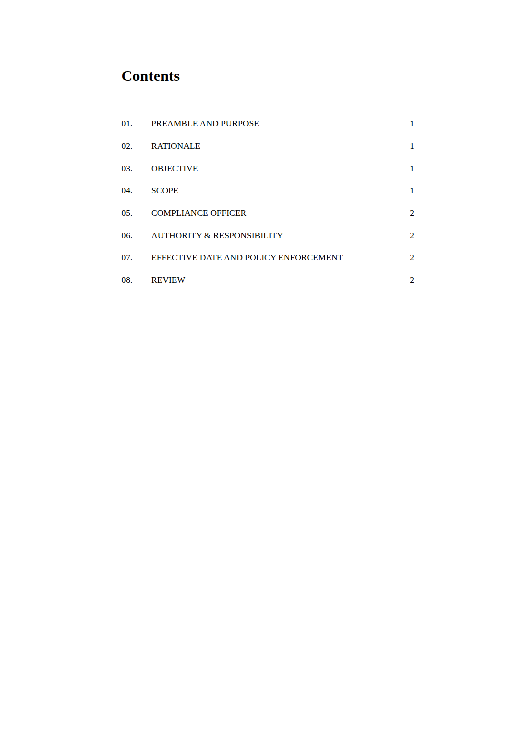Contents
| 01. | PREAMBLE AND PURPOSE | 1 |
| 02. | RATIONALE | 1 |
| 03. | OBJECTIVE | 1 |
| 04. | SCOPE | 1 |
| 05. | COMPLIANCE OFFICER | 2 |
| 06. | AUTHORITY & RESPONSIBILITY | 2 |
| 07. | EFFECTIVE DATE AND POLICY ENFORCEMENT | 2 |
| 08. | REVIEW | 2 |